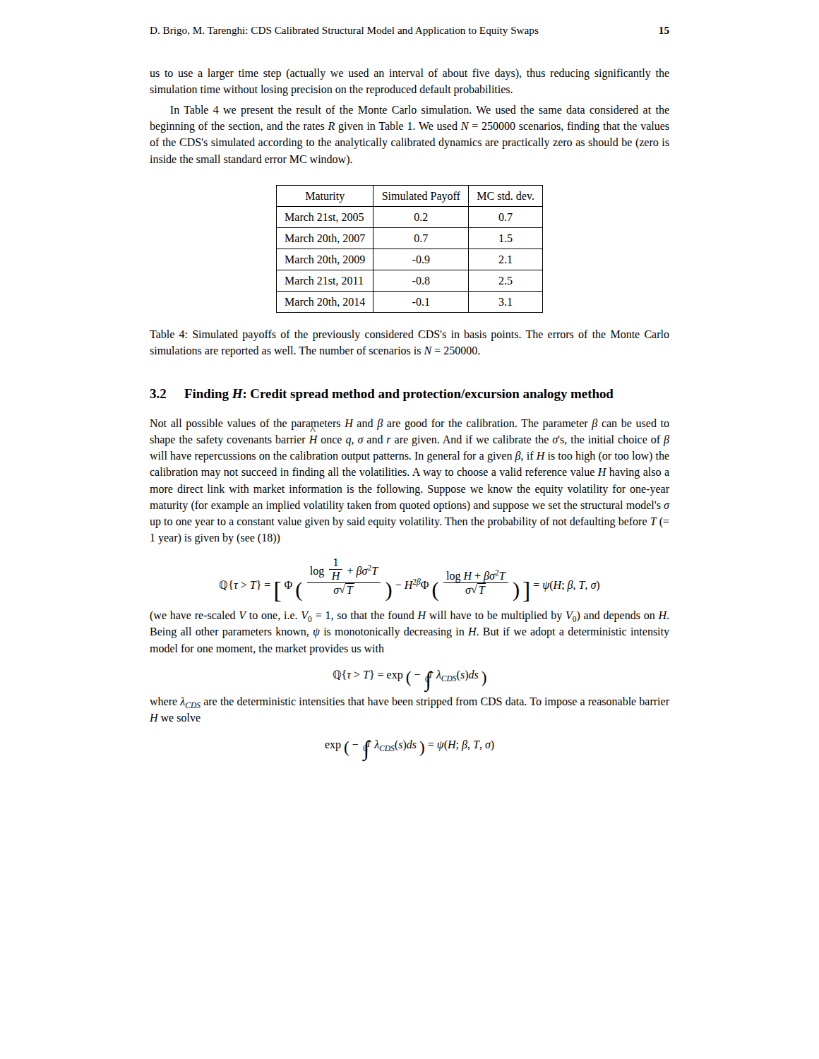D. Brigo, M. Tarenghi: CDS Calibrated Structural Model and Application to Equity Swaps 15
us to use a larger time step (actually we used an interval of about five days), thus reducing significantly the simulation time without losing precision on the reproduced default probabilities.
In Table 4 we present the result of the Monte Carlo simulation. We used the same data considered at the beginning of the section, and the rates R given in Table 1. We used N = 250000 scenarios, finding that the values of the CDS's simulated according to the analytically calibrated dynamics are practically zero as should be (zero is inside the small standard error MC window).
| Maturity | Simulated Payoff | MC std. dev. |
| --- | --- | --- |
| March 21st, 2005 | 0.2 | 0.7 |
| March 20th, 2007 | 0.7 | 1.5 |
| March 20th, 2009 | -0.9 | 2.1 |
| March 21st, 2011 | -0.8 | 2.5 |
| March 20th, 2014 | -0.1 | 3.1 |
Table 4: Simulated payoffs of the previously considered CDS's in basis points. The errors of the Monte Carlo simulations are reported as well. The number of scenarios is N = 250000.
3.2 Finding H: Credit spread method and protection/excursion analogy method
Not all possible values of the parameters H and β are good for the calibration. The parameter β can be used to shape the safety covenants barrier H once q, σ and r are given. And if we calibrate the σ's, the initial choice of β will have repercussions on the calibration output patterns. In general for a given β, if H is too high (or too low) the calibration may not succeed in finding all the volatilities. A way to choose a valid reference value H having also a more direct link with market information is the following. Suppose we know the equity volatility for one-year maturity (for example an implied volatility taken from quoted options) and suppose we set the structural model's σ up to one year to a constant value given by said equity volatility. Then the probability of not defaulting before T (= 1 year) is given by (see (18))
ℚ{τ > T} = [ Φ ( log 1 H + βσ2T σT ) − H2βΦ ( log H + βσ2T σT ) ] = ψ(H; β, T, σ)
(we have re-scaled V to one, i.e. V0 = 1, so that the found H will have to be multiplied by V0) and depends on H. Being all other parameters known, ψ is monotonically decreasing in H. But if we adopt a deterministic intensity model for one moment, the market provides us with
ℚ{τ > T} = exp ( − ∫T 0 λCDS(s)ds )
where λCDS are the deterministic intensities that have been stripped from CDS data. To impose a reasonable barrier H we solve
exp ( − ∫T 0 λCDS(s)ds ) = ψ(H; β, T, σ)